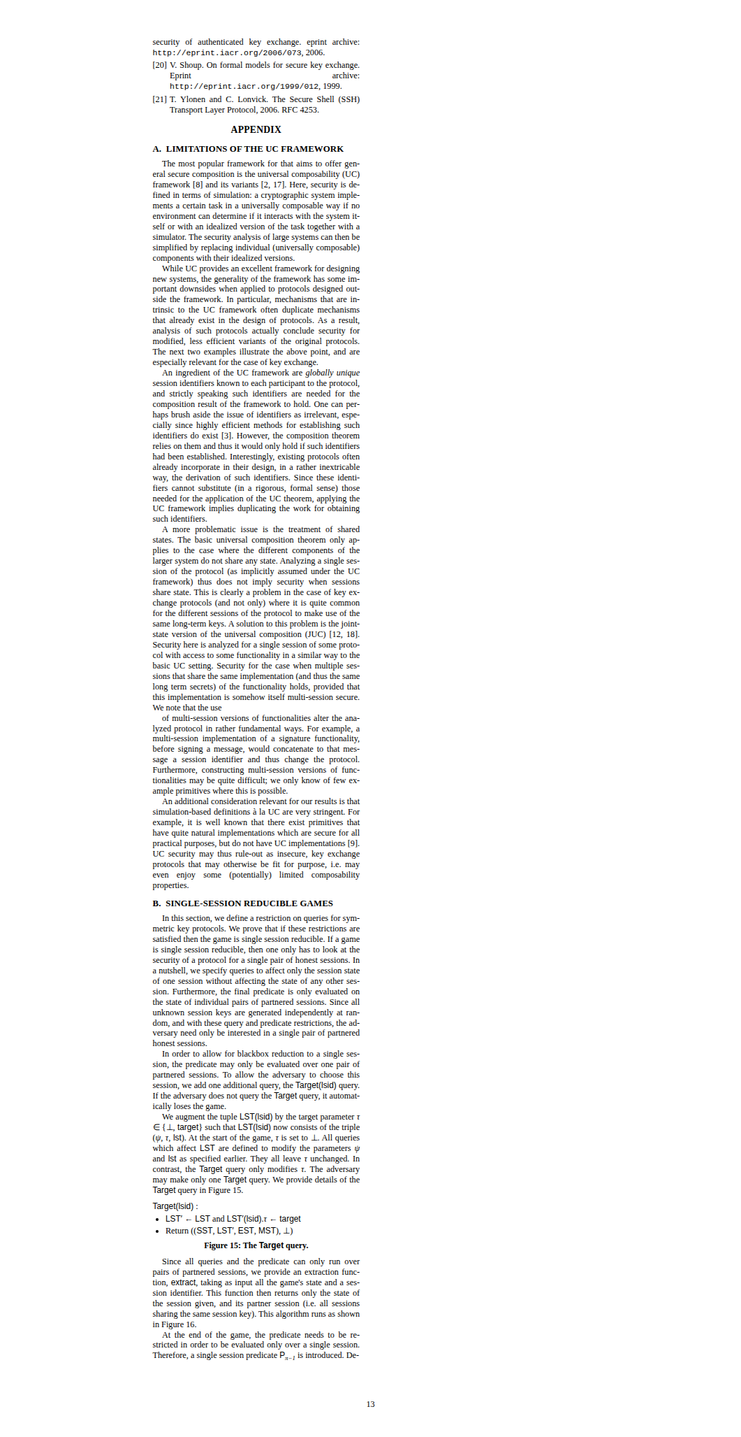security of authenticated key exchange. eprint archive: http://eprint.iacr.org/2006/073, 2006.
[20] V. Shoup. On formal models for secure key exchange. Eprint archive: http://eprint.iacr.org/1999/012, 1999.
[21] T. Ylonen and C. Lonvick. The Secure Shell (SSH) Transport Layer Protocol, 2006. RFC 4253.
APPENDIX
A. LIMITATIONS OF THE UC FRAMEWORK
The most popular framework for that aims to offer general secure composition is the universal composability (UC) framework [8] and its variants [2, 17]. Here, security is defined in terms of simulation: a cryptographic system implements a certain task in a universally composable way if no environment can determine if it interacts with the system itself or with an idealized version of the task together with a simulator. The security analysis of large systems can then be simplified by replacing individual (universally composable) components with their idealized versions.
While UC provides an excellent framework for designing new systems, the generality of the framework has some important downsides when applied to protocols designed outside the framework. In particular, mechanisms that are intrinsic to the UC framework often duplicate mechanisms that already exist in the design of protocols. As a result, analysis of such protocols actually conclude security for modified, less efficient variants of the original protocols. The next two examples illustrate the above point, and are especially relevant for the case of key exchange.
An ingredient of the UC framework are globally unique session identifiers known to each participant to the protocol, and strictly speaking such identifiers are needed for the composition result of the framework to hold. One can perhaps brush aside the issue of identifiers as irrelevant, especially since highly efficient methods for establishing such identifiers do exist [3]. However, the composition theorem relies on them and thus it would only hold if such identifiers had been established. Interestingly, existing protocols often already incorporate in their design, in a rather inextricable way, the derivation of such identifiers. Since these identifiers cannot substitute (in a rigorous, formal sense) those needed for the application of the UC theorem, applying the UC framework implies duplicating the work for obtaining such identifiers.
A more problematic issue is the treatment of shared states. The basic universal composition theorem only applies to the case where the different components of the larger system do not share any state. Analyzing a single session of the protocol (as implicitly assumed under the UC framework) thus does not imply security when sessions share state. This is clearly a problem in the case of key exchange protocols (and not only) where it is quite common for the different sessions of the protocol to make use of the same long-term keys. A solution to this problem is the joint-state version of the universal composition (JUC) [12, 18]. Security here is analyzed for a single session of some protocol with access to some functionality in a similar way to the basic UC setting. Security for the case when multiple sessions that share the same implementation (and thus the same long term secrets) of the functionality holds, provided that this implementation is somehow itself multi-session secure. We note that the use
of multi-session versions of functionalities alter the analyzed protocol in rather fundamental ways. For example, a multi-session implementation of a signature functionality, before signing a message, would concatenate to that message a session identifier and thus change the protocol. Furthermore, constructing multi-session versions of functionalities may be quite difficult; we only know of few example primitives where this is possible.
An additional consideration relevant for our results is that simulation-based definitions à la UC are very stringent. For example, it is well known that there exist primitives that have quite natural implementations which are secure for all practical purposes, but do not have UC implementations [9]. UC security may thus rule-out as insecure, key exchange protocols that may otherwise be fit for purpose, i.e. may even enjoy some (potentially) limited composability properties.
B. SINGLE-SESSION REDUCIBLE GAMES
In this section, we define a restriction on queries for symmetric key protocols. We prove that if these restrictions are satisfied then the game is single session reducible. If a game is single session reducible, then one only has to look at the security of a protocol for a single pair of honest sessions. In a nutshell, we specify queries to affect only the session state of one session without affecting the state of any other session. Furthermore, the final predicate is only evaluated on the state of individual pairs of partnered sessions. Since all unknown session keys are generated independently at random, and with these query and predicate restrictions, the adversary need only be interested in a single pair of partnered honest sessions.
In order to allow for blackbox reduction to a single session, the predicate may only be evaluated over one pair of partnered sessions. To allow the adversary to choose this session, we add one additional query, the Target(lsid) query. If the adversary does not query the Target query, it automatically loses the game.
We augment the tuple LST(lsid) by the target parameter τ ∈ {⊥, target} such that LST(lsid) now consists of the triple (ψ, τ, lst). At the start of the game, τ is set to ⊥. All queries which affect LST are defined to modify the parameters ψ and lst as specified earlier. They all leave τ unchanged. In contrast, the Target query only modifies τ. The adversary may make only one Target query. We provide details of the Target query in Figure 15.
Target(lsid) :
LST′ ← LST and LST′(lsid).τ ← target
Return ((SST, LST′, EST, MST), ⊥)
Figure 15: The Target query.
Since all queries and the predicate can only run over pairs of partnered sessions, we provide an extraction function, extract, taking as input all the game's state and a session identifier. This function then returns only the state of the session given, and its partner session (i.e. all sessions sharing the same session key). This algorithm runs as shown in Figure 16.
At the end of the game, the predicate needs to be restricted in order to be evaluated only over a single session. Therefore, a single session predicate Pπ−1 is introduced. De-
13